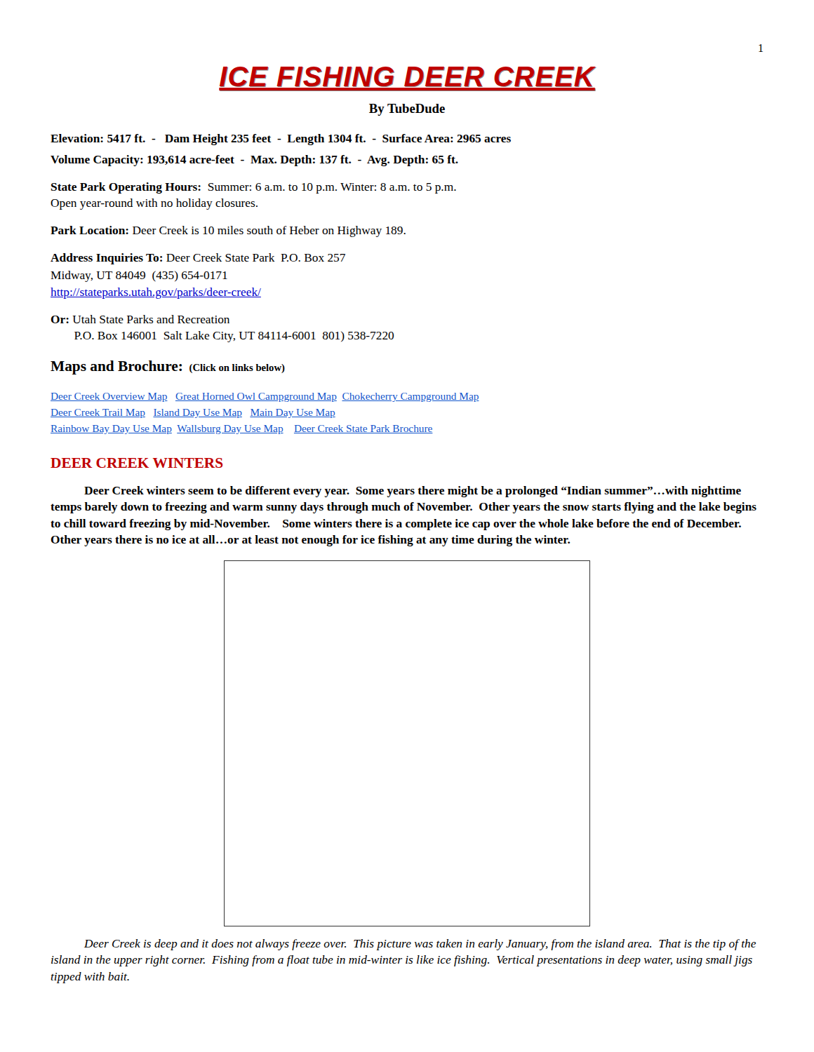1
ICE FISHING DEER CREEK
By TubeDude
Elevation: 5417 ft. - Dam Height 235 feet - Length 1304 ft. - Surface Area: 2965 acres
Volume Capacity: 193,614 acre-feet - Max. Depth: 137 ft. - Avg. Depth: 65 ft.
State Park Operating Hours: Summer: 6 a.m. to 10 p.m. Winter: 8 a.m. to 5 p.m.
Open year-round with no holiday closures.
Park Location: Deer Creek is 10 miles south of Heber on Highway 189.
Address Inquiries To: Deer Creek State Park P.O. Box 257
Midway, UT 84049 (435) 654-0171
http://stateparks.utah.gov/parks/deer-creek/
Or: Utah State Parks and Recreation
P.O. Box 146001 Salt Lake City, UT 84114-6001 801) 538-7220
Maps and Brochure:
(Click on links below)
Deer Creek Overview Map Great Horned Owl Campground Map Chokecherry Campground Map
Deer Creek Trail Map Island Day Use Map Main Day Use Map
Rainbow Bay Day Use Map Wallsburg Day Use Map Deer Creek State Park Brochure
DEER CREEK WINTERS
Deer Creek winters seem to be different every year. Some years there might be a prolonged “Indian summer”…with nighttime temps barely down to freezing and warm sunny days through much of November. Other years the snow starts flying and the lake begins to chill toward freezing by mid-November. Some winters there is a complete ice cap over the whole lake before the end of December. Other years there is no ice at all…or at least not enough for ice fishing at any time during the winter.
Deer Creek is deep and it does not always freeze over. This picture was taken in early January, from the island area. That is the tip of the island in the upper right corner. Fishing from a float tube in mid-winter is like ice fishing. Vertical presentations in deep water, using small jigs tipped with bait.